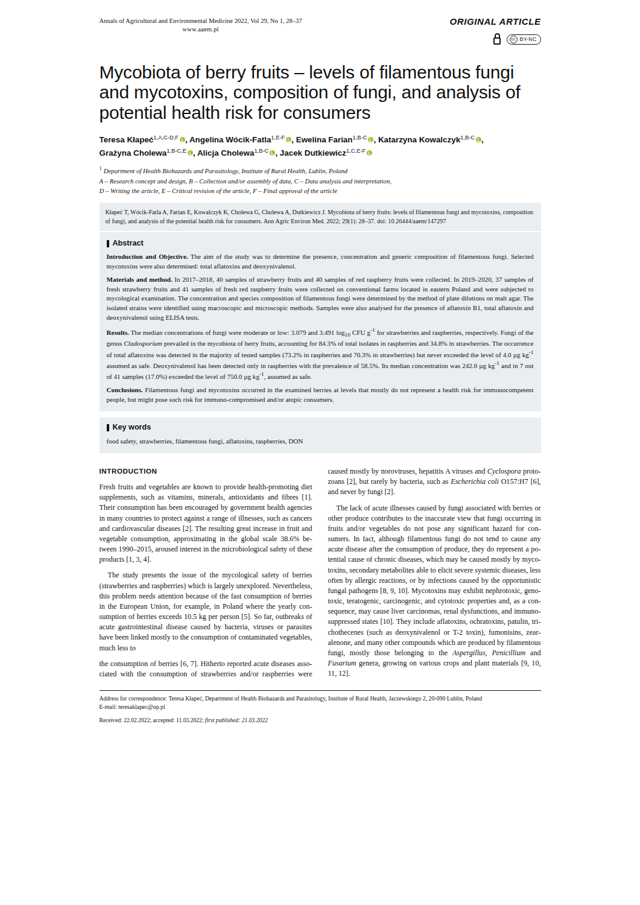Annals of Agricultural and Environmental Medicine 2022, Vol 29, No 1, 28–37
www.aaem.pl
ORIGINAL ARTICLE
BY-NC
Mycobiota of berry fruits – levels of filamentous fungi and mycotoxins, composition of fungi, and analysis of potential health risk for consumers
Teresa Kłapeć1,A,C-D,F , Angelina Wócik-Fatla1,E-F , Ewelina Farian1,B-C , Katarzyna Kowalczyk1,B-C ,
Grażyna Cholewa1,B-C,E , Alicja Cholewa1,B-C , Jacek Dutkiewicz1,C,E-F
1 Department of Health Biohazards and Parasitology, Institute of Rural Health, Lublin, Poland
A – Research concept and design, B – Collection and/or assembly of data, C – Data analysis and interpretation,
D – Writing the article, E – Critical revision of the article, F – Final approval of the article
Kłapeć T, Wócik-Fatla A, Farian E, Kowalczyk K, Cholewa G, Cholewa A, Dutkiewicz J. Mycobiota of berry fruits: levels of filamentous fungi and mycotoxins, composition of fungi, and analysis of the potential health risk for consumers. Ann Agric Environ Med. 2022; 29(1): 28–37. doi: 10.26444/aaem/147297
Abstract
Introduction and Objective. The aim of the study was to determine the presence, concentration and generic composition of filamentous fungi. Selected mycotoxins were also determined: total aflatoxins and deoxynivalenol.
Materials and method. In 2017–2018, 40 samples of strawberry fruits and 40 samples of red raspberry fruits were collected. In 2019–2020, 37 samples of fresh strawberry fruits and 41 samples of fresh red raspberry fruits were collected on conventional farms located in eastern Poland and were subjected to mycological examination. The concentration and species composition of filamentous fungi were determined by the method of plate dilutions on malt agar. The isolated strains were identified using macroscopic and microscopic methods. Samples were also analysed for the presence of aflatoxin B1, total aflatoxin and deoxynivalenol using ELISA tests.
Results. The median concentrations of fungi were moderate or low: 3.079 and 3.491 log10 CFU g-1 for strawberries and raspberries, respectively. Fungi of the genus Cladosporium prevailed in the mycobiota of berry fruits, accounting for 84.3% of total isolates in raspberries and 34.8% in strawberries. The occurrence of total aflatoxins was detected in the majority of tested samples (73.2% in raspberries and 70.3% in strawberries) but never exceeded the level of 4.0 µg kg-1 assumed as safe. Deoxynivalenol has been detected only in raspberries with the prevalence of 58.5%. Its median concentration was 242.0 µg kg-1 and in 7 out of 41 samples (17.0%) exceeded the level of 750.0 µg kg-1, assumed as safe.
Conclusions. Filamentous fungi and mycotoxins occurred in the examined berries at levels that mostly do not represent a health risk for immunocompetent people, but might pose such risk for immuno-compromised and/or atopic consumers.
Key words
food safety, strawberries, filamentous fungi, aflatoxins, raspberries, DON
INTRODUCTION
Fresh fruits and vegetables are known to provide health-promoting diet supplements, such as vitamins, minerals, antioxidants and fibres [1]. Their consumption has been encouraged by government health agencies in many countries to protect against a range of illnesses, such as cancers and cardiovascular diseases [2]. The resulting great increase in fruit and vegetable consumption, approximating in the global scale 38.6% between 1990–2015, aroused interest in the microbiological safety of these products [1, 3, 4].
The study presents the issue of the mycological safety of berries (strawberries and raspberries) which is largely unexplored. Nevertheless, this problem needs attention because of the fast consumption of berries in the European Union, for example, in Poland where the yearly consumption of berries exceeds 10.5 kg per person [5]. So far, outbreaks of acute gastrointestinal disease caused by bacteria, viruses or parasites have been linked mostly to the consumption of contaminated vegetables, much less to
the consumption of berries [6, 7]. Hitherto reported acute diseases associated with the consumption of strawberries and/or raspberries were caused mostly by noroviruses, hepatitis A viruses and Cyclospora protozoans [2], but rarely by bacteria, such as Escherichia coli O157:H7 [6], and never by fungi [2].
The lack of acute illnesses caused by fungi associated with berries or other produce contributes to the inaccurate view that fungi occurring in fruits and/or vegetables do not pose any significant hazard for consumers. In fact, although filamentous fungi do not tend to cause any acute disease after the consumption of produce, they do represent a potential cause of chronic diseases, which may be caused mostly by mycotoxins, secondary metabolites able to elicit severe systemic diseases, less often by allergic reactions, or by infections caused by the opportunistic fungal pathogens [8, 9, 10]. Mycotoxins may exhibit nephrotoxic, genotoxic, teratogenic, carcinogenic, and cytotoxic properties and, as a consequence, may cause liver carcinomas, renal dysfunctions, and immunosuppressed states [10]. They include aflatoxins, ochratoxins, patulin, trichothecenes (such as deoxynivalenol or T-2 toxin), fumonisins, zearalenone, and many other compounds which are produced by filamentous fungi, mostly those belonging to the Aspergillus, Penicillium and Fusarium genera, growing on various crops and plant materials [9, 10, 11, 12].
Address for correspondence: Teresa Kłapeć, Department of Health Biohazards and Parasitology, Institute of Rural Health, Jaczewskiego 2, 20-090 Lublin, Poland
E-mail: teresaklapec@op.pl
Received: 22.02.2022; accepted: 11.03.2022; first published: 21.03.2022